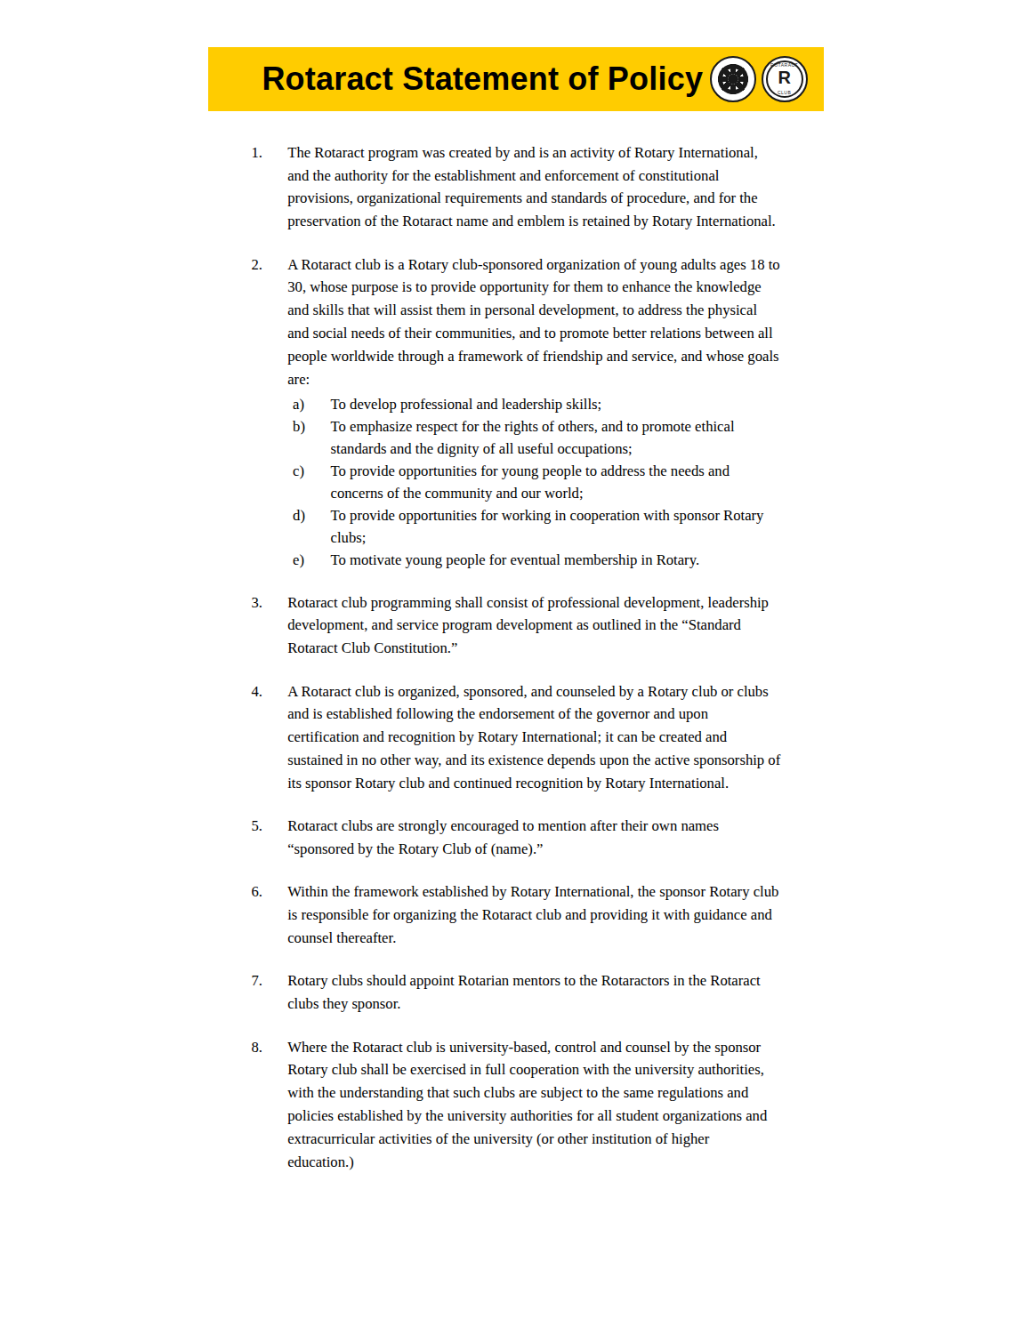Rotaract Statement of Policy
Rotaract
R
Club
1. The Rotaract program was created by and is an activity of Rotary International, and the authority for the establishment and enforcement of constitutional provisions, organizational requirements and standards of procedure, and for the preservation of the Rotaract name and emblem is retained by Rotary International.
2. A Rotaract club is a Rotary club-sponsored organization of young adults ages 18 to 30, whose purpose is to provide opportunity for them to enhance the knowledge and skills that will assist them in personal development, to address the physical and social needs of their communities, and to promote better relations between all people worldwide through a framework of friendship and service, and whose goals are:
a) To develop professional and leadership skills;
b) To emphasize respect for the rights of others, and to promote ethical standards and the dignity of all useful occupations;
c) To provide opportunities for young people to address the needs and concerns of the community and our world;
d) To provide opportunities for working in cooperation with sponsor Rotary clubs;
e) To motivate young people for eventual membership in Rotary.
3. Rotaract club programming shall consist of professional development, leadership development, and service program development as outlined in the “Standard Rotaract Club Constitution.”
4. A Rotaract club is organized, sponsored, and counseled by a Rotary club or clubs and is established following the endorsement of the governor and upon certification and recognition by Rotary International; it can be created and sustained in no other way, and its existence depends upon the active sponsorship of its sponsor Rotary club and continued recognition by Rotary International.
5. Rotaract clubs are strongly encouraged to mention after their own names “sponsored by the Rotary Club of (name).”
6. Within the framework established by Rotary International, the sponsor Rotary club is responsible for organizing the Rotaract club and providing it with guidance and counsel thereafter.
7. Rotary clubs should appoint Rotarian mentors to the Rotaractors in the Rotaract clubs they sponsor.
8. Where the Rotaract club is university-based, control and counsel by the sponsor Rotary club shall be exercised in full cooperation with the university authorities, with the understanding that such clubs are subject to the same regulations and policies established by the university authorities for all student organizations and extracurricular activities of the university (or other institution of higher education.)